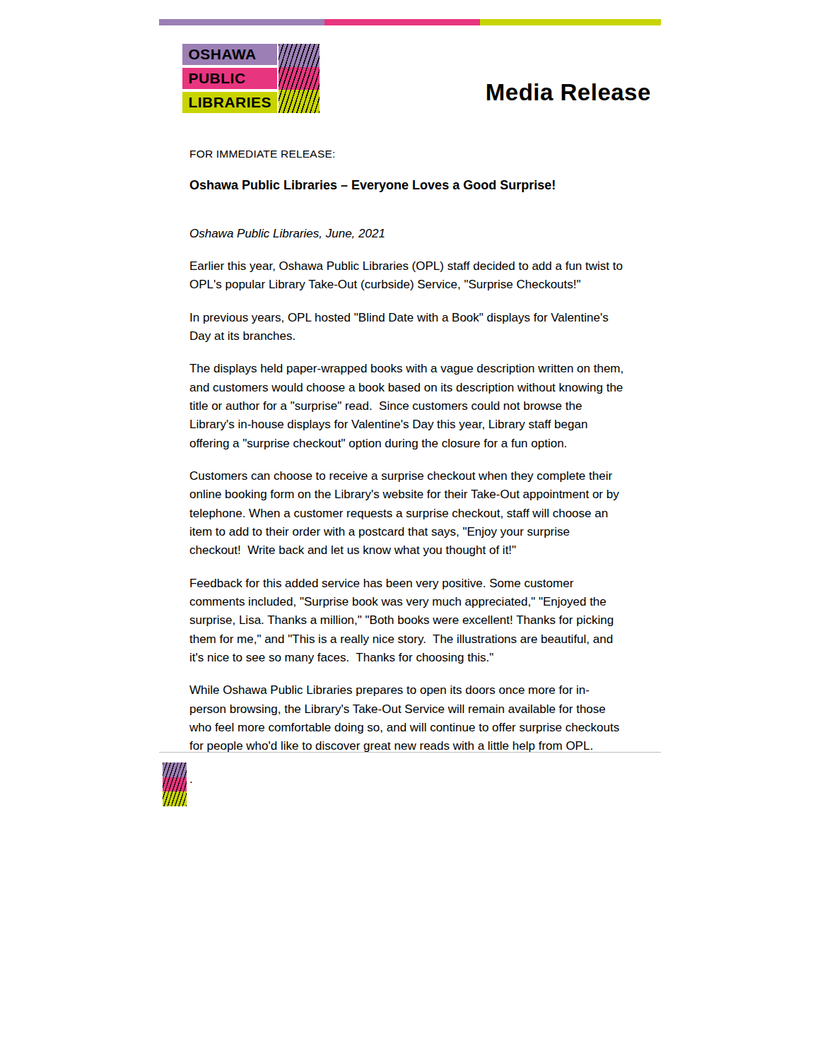OSHAWA PUBLIC LIBRARIES
Media Release
FOR IMMEDIATE RELEASE:
Oshawa Public Libraries – Everyone Loves a Good Surprise!
Oshawa Public Libraries, June, 2021
Earlier this year, Oshawa Public Libraries (OPL) staff decided to add a fun twist to OPL's popular Library Take-Out (curbside) Service, "Surprise Checkouts!"
In previous years, OPL hosted "Blind Date with a Book" displays for Valentine's Day at its branches.
The displays held paper-wrapped books with a vague description written on them, and customers would choose a book based on its description without knowing the title or author for a "surprise" read. Since customers could not browse the Library's in-house displays for Valentine's Day this year, Library staff began offering a "surprise checkout" option during the closure for a fun option.
Customers can choose to receive a surprise checkout when they complete their online booking form on the Library's website for their Take-Out appointment or by telephone. When a customer requests a surprise checkout, staff will choose an item to add to their order with a postcard that says, "Enjoy your surprise checkout! Write back and let us know what you thought of it!"
Feedback for this added service has been very positive. Some customer comments included, "Surprise book was very much appreciated," "Enjoyed the surprise, Lisa. Thanks a million," "Both books were excellent! Thanks for picking them for me," and "This is a really nice story. The illustrations are beautiful, and it's nice to see so many faces. Thanks for choosing this."
While Oshawa Public Libraries prepares to open its doors once more for in-person browsing, the Library's Take-Out Service will remain available for those who feel more comfortable doing so, and will continue to offer surprise checkouts for people who'd like to discover great new reads with a little help from OPL.
.